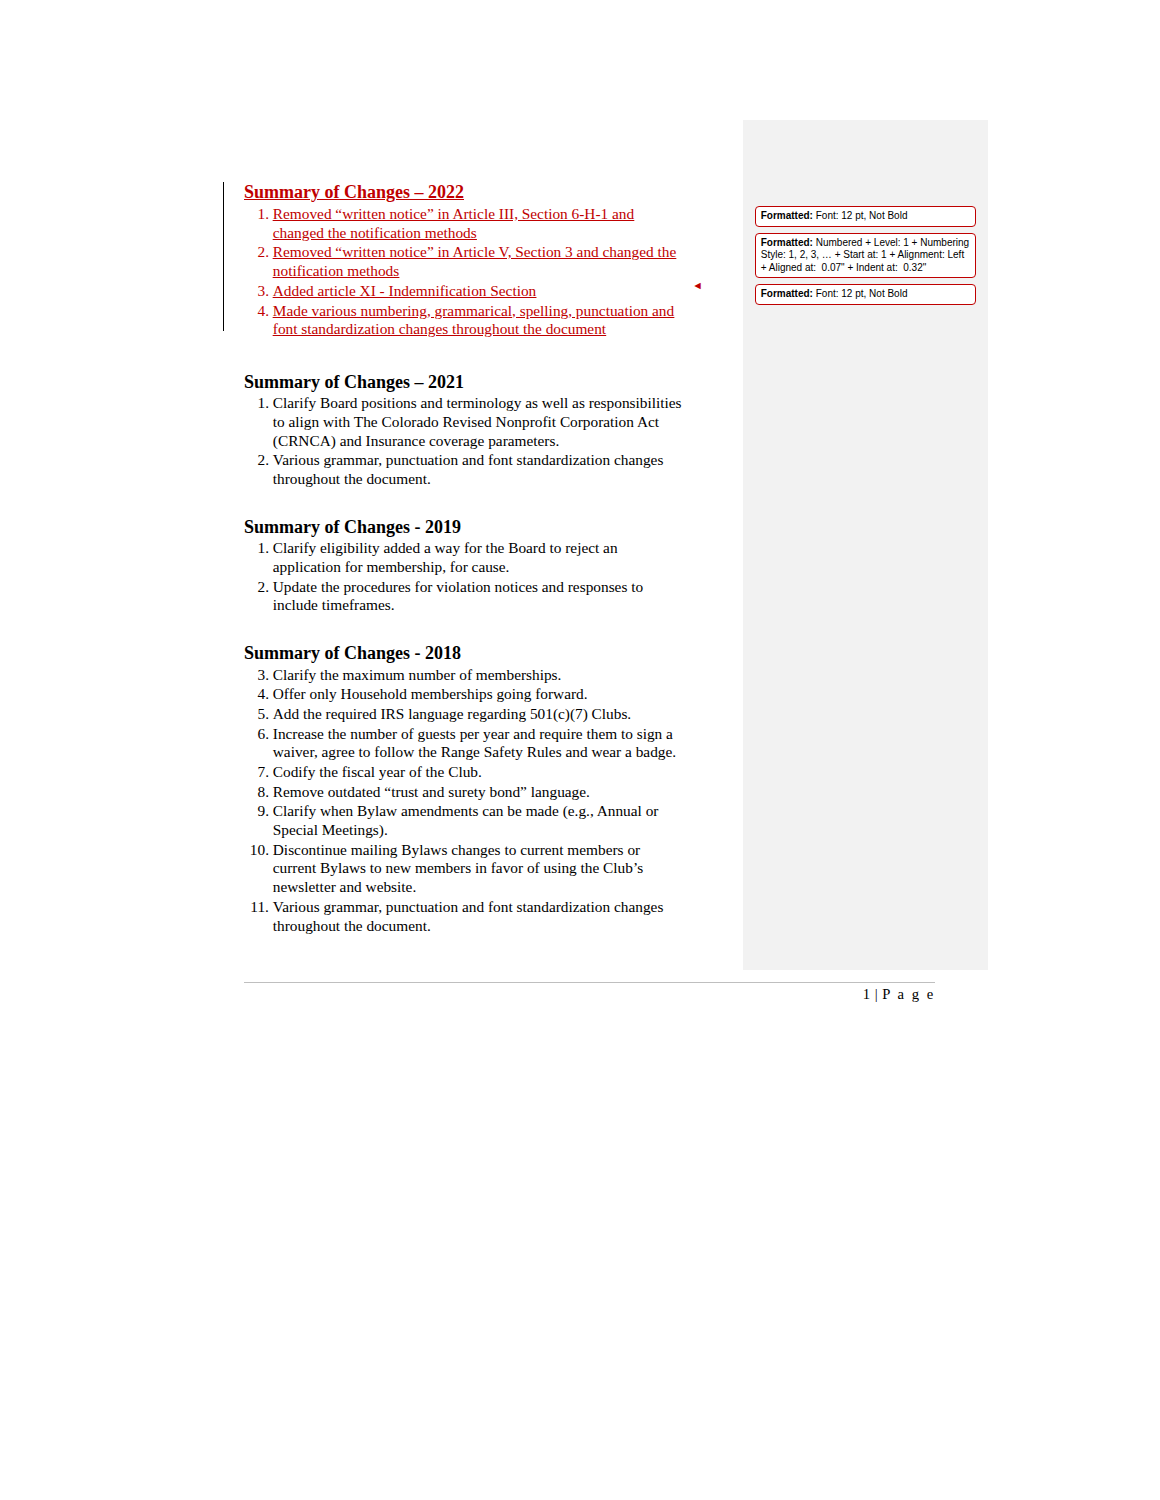Formatted: Font: 12 pt, Not Bold
Formatted: Numbered + Level: 1 + Numbering Style: 1, 2, 3, … + Start at: 1 + Alignment: Left + Aligned at: 0.07" + Indent at: 0.32"
Formatted: Font: 12 pt, Not Bold
◄
Summary of Changes – 2022
Removed “written notice” in Article III, Section 6-H-1 and changed the notification methods
Removed “written notice” in Article V, Section 3 and changed the notification methods
Added article XI - Indemnification Section
Made various numbering, grammarical, spelling, punctuation and font standardization changes throughout the document
Summary of Changes – 2021
Clarify Board positions and terminology as well as responsibilities to align with The Colorado Revised Nonprofit Corporation Act (CRNCA) and Insurance coverage parameters.
Various grammar, punctuation and font standardization changes throughout the document.
Summary of Changes - 2019
Clarify eligibility added a way for the Board to reject an application for membership, for cause.
Update the procedures for violation notices and responses to include timeframes.
Summary of Changes - 2018
Clarify the maximum number of memberships.
Offer only Household memberships going forward.
Add the required IRS language regarding 501(c)(7) Clubs.
Increase the number of guests per year and require them to sign a waiver, agree to follow the Range Safety Rules and wear a badge.
Codify the fiscal year of the Club.
Remove outdated “trust and surety bond” language.
Clarify when Bylaw amendments can be made (e.g., Annual or Special Meetings).
Discontinue mailing Bylaws changes to current members or current Bylaws to new members in favor of using the Club’s newsletter and website.
Various grammar, punctuation and font standardization changes throughout the document.
1 | P a g e